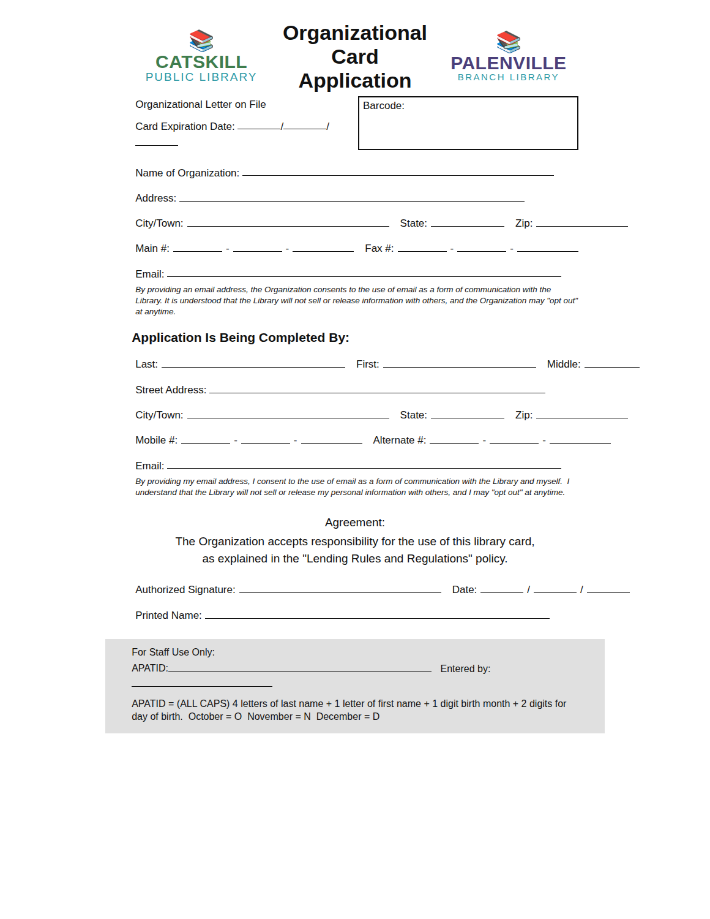📚 CATSKILL PUBLIC LIBRARY
Organizational
Card
Application
📚 PALENVILLE BRANCH LIBRARY
Organizational Letter on File
Card Expiration Date: / /
Barcode:
Name of Organization:
Address:
City/Town:
State:
Zip:
Main #: - -
Fax #: - -
Email:
By providing an email address, the Organization consents to the use of email as a form of communication with the Library. It is understood that the Library will not sell or release information with others, and the Organization may "opt out" at anytime.
Application Is Being Completed By:
Last:
First:
Middle:
Street Address:
City/Town:
State:
Zip:
Mobile #: - -
Alternate #: - -
Email:
By providing my email address, I consent to the use of email as a form of communication with the Library and myself. I understand that the Library will not sell or release my personal information with others, and I may "opt out" at anytime.
Agreement:
The Organization accepts responsibility for the use of this library card,
as explained in the "Lending Rules and Regulations" policy.
Authorized Signature:
Date: / /
Printed Name:
For Staff Use Only:
APATID: Entered by:
APATID = (ALL CAPS) 4 letters of last name + 1 letter of first name + 1 digit birth month + 2 digits for day of birth. October = O November = N December = D